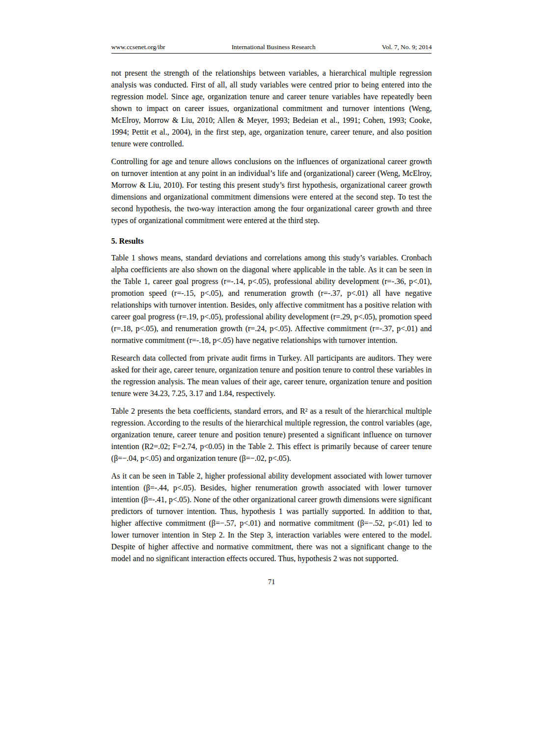www.ccsenet.org/ibr International Business Research Vol. 7, No. 9; 2014
not present the strength of the relationships between variables, a hierarchical multiple regression analysis was conducted. First of all, all study variables were centred prior to being entered into the regression model. Since age, organization tenure and career tenure variables have repeatedly been shown to impact on career issues, organizational commitment and turnover intentions (Weng, McElroy, Morrow & Liu, 2010; Allen & Meyer, 1993; Bedeian et al., 1991; Cohen, 1993; Cooke, 1994; Pettit et al., 2004), in the first step, age, organization tenure, career tenure, and also position tenure were controlled.
Controlling for age and tenure allows conclusions on the influences of organizational career growth on turnover intention at any point in an individual’s life and (organizational) career (Weng, McElroy, Morrow & Liu, 2010). For testing this present study’s first hypothesis, organizational career growth dimensions and organizational commitment dimensions were entered at the second step. To test the second hypothesis, the two-way interaction among the four organizational career growth and three types of organizational commitment were entered at the third step.
5. Results
Table 1 shows means, standard deviations and correlations among this study’s variables. Cronbach alpha coefficients are also shown on the diagonal where applicable in the table. As it can be seen in the Table 1, career goal progress (r=-.14, p<.05), professional ability development (r=-.36, p<.01), promotion speed (r=-.15, p<.05), and renumeration growth (r=-.37, p<.01) all have negative relationships with turnover intention. Besides, only affective commitment has a positive relation with career goal progress (r=.19, p<.05), professional ability development (r=.29, p<.05), promotion speed (r=.18, p<.05), and renumeration growth (r=.24, p<.05). Affective commitment (r=-.37, p<.01) and normative commitment (r=-.18, p<.05) have negative relationships with turnover intention.
Research data collected from private audit firms in Turkey. All participants are auditors. They were asked for their age, career tenure, organization tenure and position tenure to control these variables in the regression analysis. The mean values of their age, career tenure, organization tenure and position tenure were 34.23, 7.25, 3.17 and 1.84, respectively.
Table 2 presents the beta coefficients, standard errors, and R² as a result of the hierarchical multiple regression. According to the results of the hierarchical multiple regression, the control variables (age, organization tenure, career tenure and position tenure) presented a significant influence on turnover intention (R2=.02; F=2.74, p<0.05) in the Table 2. This effect is primarily because of career tenure (β=−.04, p<.05) and organization tenure (β=−.02, p<.05).
As it can be seen in Table 2, higher professional ability development associated with lower turnover intention (β=-.44, p<.05). Besides, higher renumeration growth associated with lower turnover intention (β=-.41, p<.05). None of the other organizational career growth dimensions were significant predictors of turnover intention. Thus, hypothesis 1 was partially supported. In addition to that, higher affective commitment (β=−.57, p<.01) and normative commitment (β=−.52, p<.01) led to lower turnover intention in Step 2. In the Step 3, interaction variables were entered to the model. Despite of higher affective and normative commitment, there was not a significant change to the model and no significant interaction effects occured. Thus, hypothesis 2 was not supported.
71